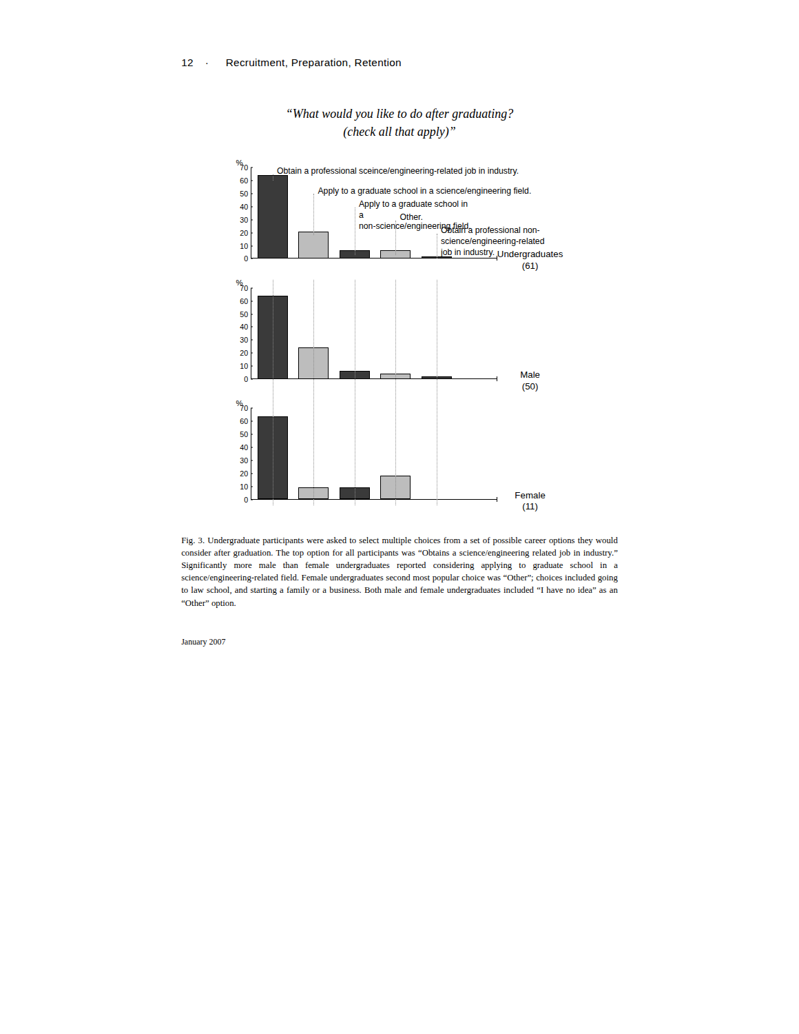12·Recruitment, Preparation, Retention
“What would you like to do after graduating?
(check all that apply)”
%
70
60
50
40
30
20
10
0
Obtain a professional sceince/engineering-related job in industry.
Apply to a graduate school in a science/engineering field.
Apply to a graduate school in a
non-science/engineering field.
Other.
Obtain a professional non-
science/engineering-related job in industry.
Undergraduates(61)
%
70
60
50
40
30
20
10
0
Male(50)
%
70
60
50
40
30
20
10
0
Female(11)
Fig. 3. Undergraduate participants were asked to select multiple choices from a set of possible career options they would consider after graduation. The top option for all participants was “Obtains a science/engineering related job in industry.” Significantly more male than female undergraduates reported considering applying to graduate school in a science/engineering-related field. Female undergraduates second most popular choice was “Other”; choices included going to law school, and starting a family or a business. Both male and female undergraduates included “I have no idea” as an “Other” option.
January 2007